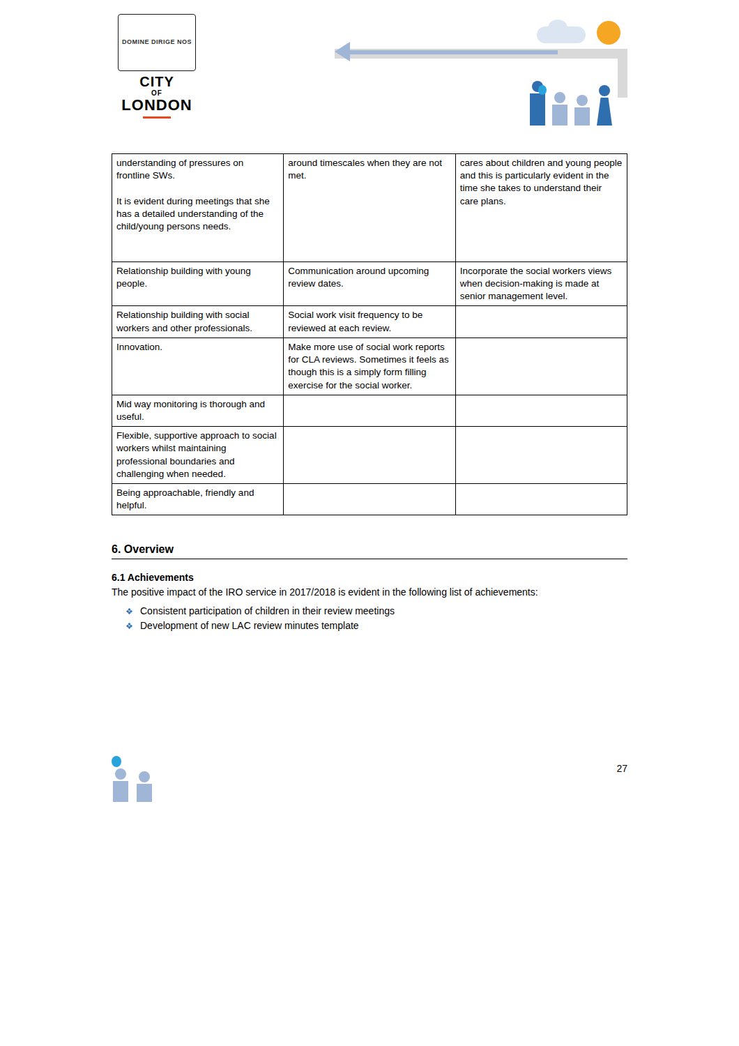DOMINE DIRIGE NOS
CITY
OF
LONDON
| understanding of pressures on frontline SWs. It is evident during meetings that she has a detailed understanding of the child/young persons needs. | around timescales when they are not met. | cares about children and young people and this is particularly evident in the time she takes to understand their care plans. |
| Relationship building with young people. | Communication around upcoming review dates. | Incorporate the social workers views when decision-making is made at senior management level. |
| Relationship building with social workers and other professionals. | Social work visit frequency to be reviewed at each review. | |
| Innovation. | Make more use of social work reports for CLA reviews. Sometimes it feels as though this is a simply form filling exercise for the social worker. | |
| Mid way monitoring is thorough and useful. | | |
| Flexible, supportive approach to social workers whilst maintaining professional boundaries and challenging when needed. | | |
| Being approachable, friendly and helpful. | | |
6. Overview
6.1 Achievements
The positive impact of the IRO service in 2017/2018 is evident in the following list of achievements:
Consistent participation of children in their review meetings
Development of new LAC review minutes template
27